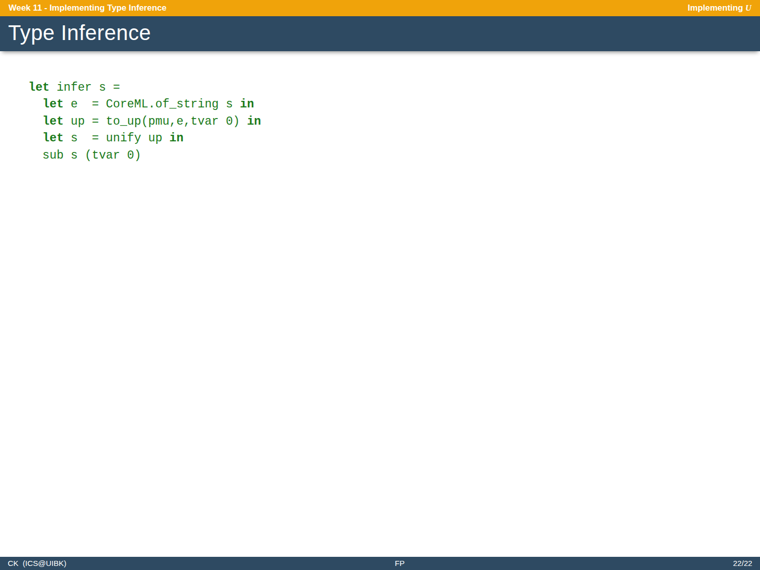Week 11 - Implementing Type Inference Implementing U
Type Inference
let infer s =
  let e  = CoreML.of_string s in
  let up = to_up(pmu,e,tvar 0) in
  let s  = unify up in
  sub s (tvar 0)
CK (ICS@UIBK) FP 22/22